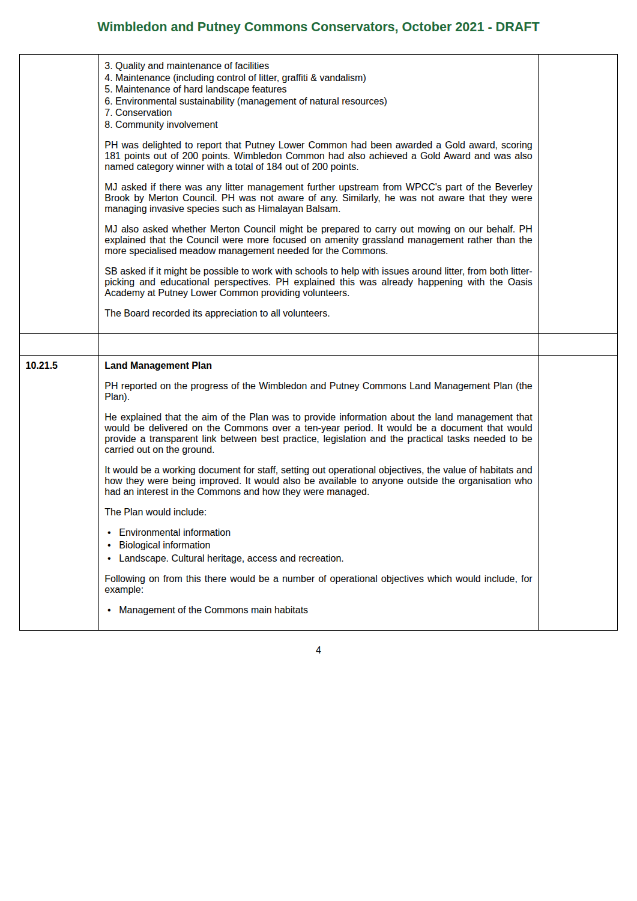Wimbledon and Putney Commons Conservators, October 2021 - DRAFT
| | 3. Quality and maintenance of facilities 4. Maintenance (including control of litter, graffiti & vandalism) 5. Maintenance of hard landscape features 6. Environmental sustainability (management of natural resources) 7. Conservation 8. Community involvement PH was delighted to report that Putney Lower Common had been awarded a Gold award, scoring 181 points out of 200 points. Wimbledon Common had also achieved a Gold Award and was also named category winner with a total of 184 out of 200 points. MJ asked if there was any litter management further upstream from WPCC's part of the Beverley Brook by Merton Council. PH was not aware of any. Similarly, he was not aware that they were managing invasive species such as Himalayan Balsam. MJ also asked whether Merton Council might be prepared to carry out mowing on our behalf. PH explained that the Council were more focused on amenity grassland management rather than the more specialised meadow management needed for the Commons. SB asked if it might be possible to work with schools to help with issues around litter, from both litter-picking and educational perspectives. PH explained this was already happening with the Oasis Academy at Putney Lower Common providing volunteers. The Board recorded its appreciation to all volunteers. | |
| 10.21.5 | Land Management Plan PH reported on the progress of the Wimbledon and Putney Commons Land Management Plan (the Plan). He explained that the aim of the Plan was to provide information about the land management that would be delivered on the Commons over a ten-year period. It would be a document that would provide a transparent link between best practice, legislation and the practical tasks needed to be carried out on the ground. It would be a working document for staff, setting out operational objectives, the value of habitats and how they were being improved. It would also be available to anyone outside the organisation who had an interest in the Commons and how they were managed. The Plan would include: Environmental information Biological information Landscape. Cultural heritage, access and recreation. Following on from this there would be a number of operational objectives which would include, for example: Management of the Commons main habitats | |
4